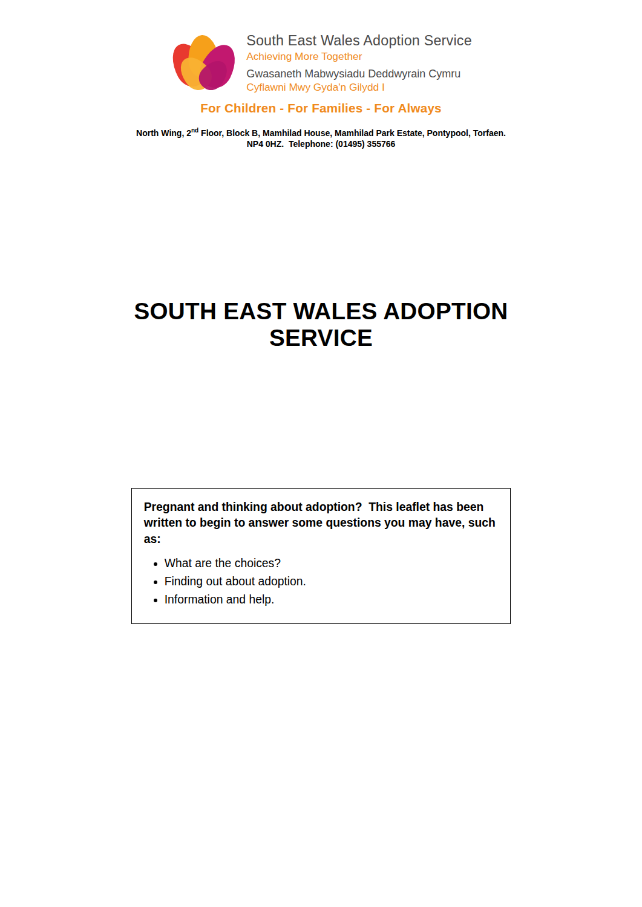South East Wales Adoption Service
Achieving More Together
Gwasaneth Mabwysiadu Deddwyrain Cymru
Cyflawni Mwy Gyda'n Gilydd I
For Children - For Families - For Always
North Wing, 2nd Floor, Block B, Mamhilad House, Mamhilad Park Estate, Pontypool, Torfaen.
NP4 0HZ. Telephone: (01495) 355766
SOUTH EAST WALES ADOPTION SERVICE
Pregnant and thinking about adoption? This leaflet has been written to begin to answer some questions you may have, such as:
What are the choices?
Finding out about adoption.
Information and help.